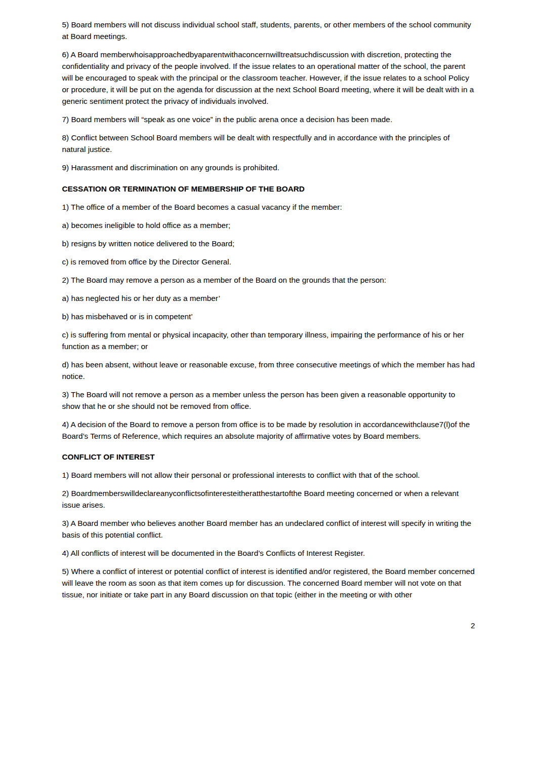5) Board members will not discuss individual school staff, students, parents, or other members of the school community at Board meetings.
6) A Board memberwhoisapproachedbyaparentwithaconcernwilltreatsuchdiscussion with discretion, protecting the confidentiality and privacy of the people involved. If the issue relates to an operational matter of the school, the parent will be encouraged to speak with the principal or the classroom teacher. However, if the issue relates to a school Policy or procedure, it will be put on the agenda for discussion at the next School Board meeting, where it will be dealt with in a generic sentiment protect the privacy of individuals involved.
7) Board members will “speak as one voice” in the public arena once a decision has been made.
8) Conflict between School Board members will be dealt with respectfully and in accordance with the principles of natural justice.
9) Harassment and discrimination on any grounds is prohibited.
Cessation or Termination of Membership of the Board
1) The office of a member of the Board becomes a casual vacancy if the member:
a) becomes ineligible to hold office as a member;
b) resigns by written notice delivered to the Board;
c) is removed from office by the Director General.
2) The Board may remove a person as a member of the Board on the grounds that the person:
a) has neglected his or her duty as a member’
b) has misbehaved or is in competent’
c) is suffering from mental or physical incapacity, other than temporary illness, impairing the performance of his or her function as a member; or
d) has been absent, without leave or reasonable excuse, from three consecutive meetings of which the member has had notice.
3) The Board will not remove a person as a member unless the person has been given a reasonable opportunity to show that he or she should not be removed from office.
4) A decision of the Board to remove a person from office is to be made by resolution in accordancewithclause7(l)of the Board’s Terms of Reference, which requires an absolute majority of affirmative votes by Board members.
Conflict of Interest
1) Board members will not allow their personal or professional interests to conflict with that of the school.
2) Boardmemberswilldeclareanyconflictsofinteresteitheratthestartofthe Board meeting concerned or when a relevant issue arises.
3) A Board member who believes another Board member has an undeclared conflict of interest will specify in writing the basis of this potential conflict.
4) All conflicts of interest will be documented in the Board’s Conflicts of Interest Register.
5) Where a conflict of interest or potential conflict of interest is identified and/or registered, the Board member concerned will leave the room as soon as that item comes up for discussion. The concerned Board member will not vote on that tissue, nor initiate or take part in any Board discussion on that topic (either in the meeting or with other
2